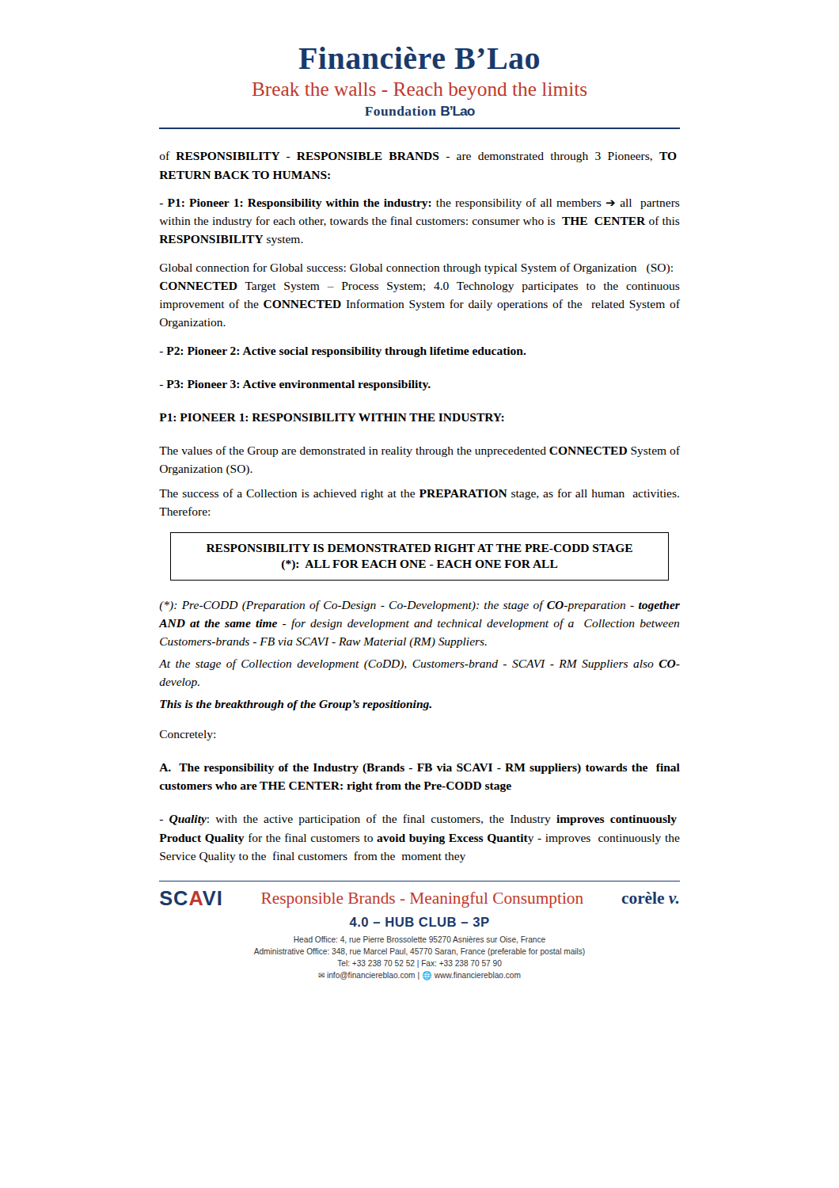Financière B’Lao
Break the walls - Reach beyond the limits
Foundation B’Lao
of RESPONSIBILITY - RESPONSIBLE BRANDS - are demonstrated through 3 Pioneers, TO RETURN BACK TO HUMANS:
- P1: Pioneer 1: Responsibility within the industry: the responsibility of all members ➔ all partners within the industry for each other, towards the final customers: consumer who is THE CENTER of this RESPONSIBILITY system.
Global connection for Global success: Global connection through typical System of Organization (SO): CONNECTED Target System – Process System; 4.0 Technology participates to the continuous improvement of the CONNECTED Information System for daily operations of the related System of Organization.
- P2: Pioneer 2: Active social responsibility through lifetime education.
- P3: Pioneer 3: Active environmental responsibility.
P1: PIONEER 1: RESPONSIBILITY WITHIN THE INDUSTRY:
The values of the Group are demonstrated in reality through the unprecedented CONNECTED System of Organization (SO).
The success of a Collection is achieved right at the PREPARATION stage, as for all human activities. Therefore:
RESPONSIBILITY IS DEMONSTRATED RIGHT AT THE PRE-CODD STAGE
(*): ALL FOR EACH ONE - EACH ONE FOR ALL
(*): Pre-CODD (Preparation of Co-Design - Co-Development): the stage of CO-preparation - together AND at the same time - for design development and technical development of a Collection between Customers-brands - FB via SCAVI - Raw Material (RM) Suppliers.
At the stage of Collection development (CoDD), Customers-brand - SCAVI - RM Suppliers also CO-develop.
This is the breakthrough of the Group’s repositioning.
Concretely:
A. The responsibility of the Industry (Brands - FB via SCAVI - RM suppliers) towards the final customers who are THE CENTER: right from the Pre-CODD stage
- Quality: with the active participation of the final customers, the Industry improves continuously Product Quality for the final customers to avoid buying Excess Quantity - improves continuously the Service Quality to the final customers from the moment they
SCAVI
Responsible Brands - Meaningful Consumption
corèle v.
4.0 – HUB CLUB – 3P
Head Office: 4, rue Pierre Brossolette 95270 Asnières sur Oise, France
Administrative Office: 348, rue Marcel Paul, 45770 Saran, France (preferable for postal mails)
Tel: +33 238 70 52 52 | Fax: +33 238 70 57 90
✉ info@financiereblao.com | 🌐 www.financiereblao.com